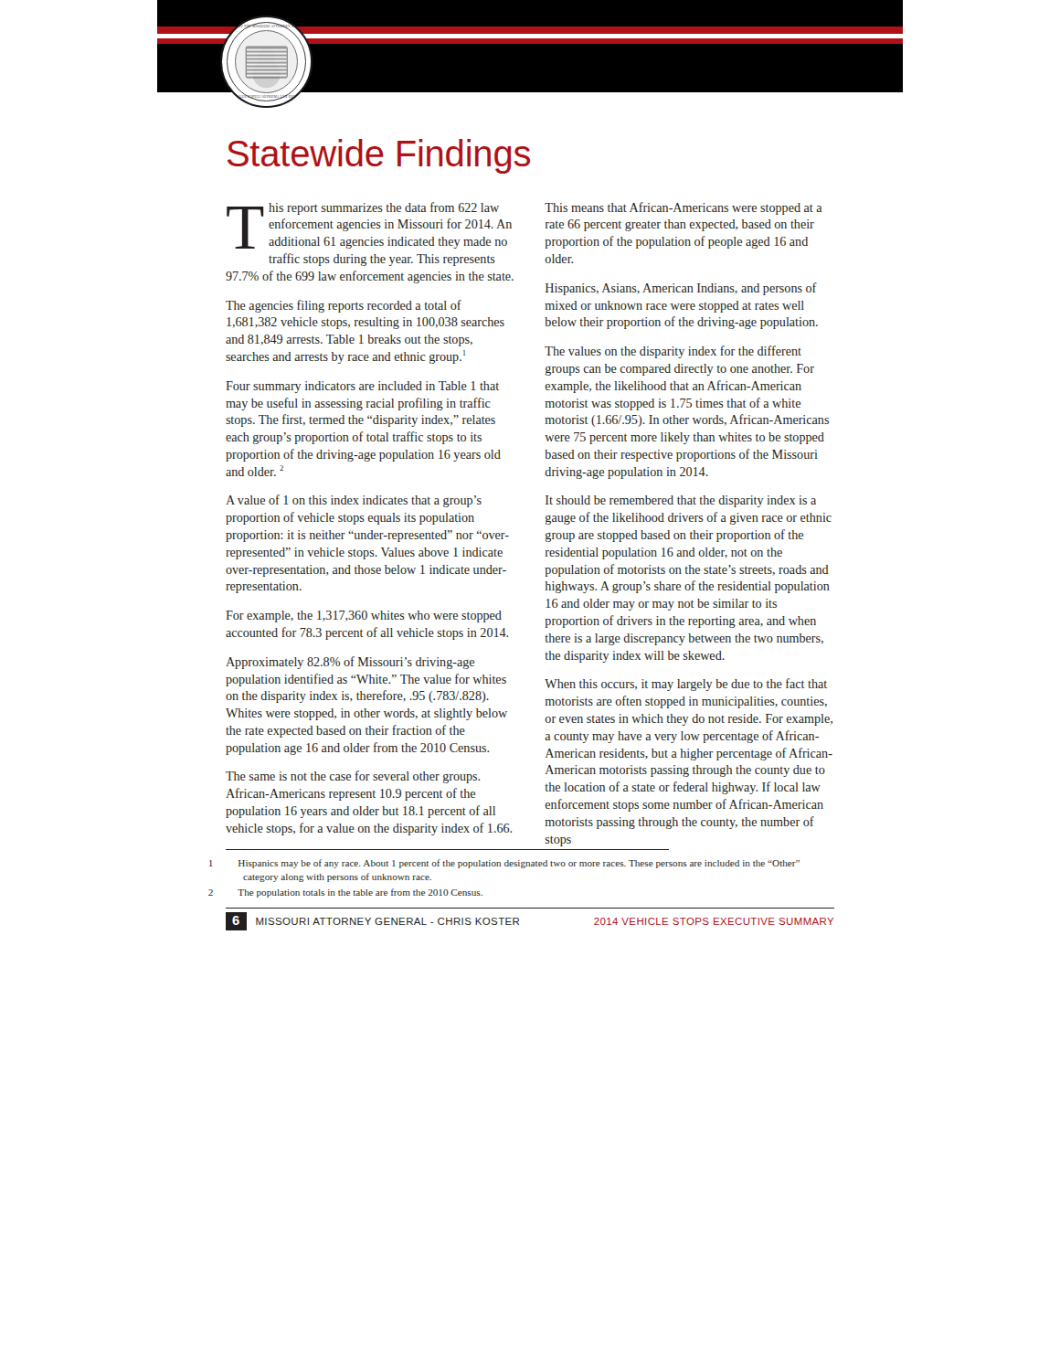Office of the Missouri Attorney General
Salus Populi Suprema Lex Esto
Statewide Findings
This report summarizes the data from 622 law enforcement agencies in Missouri for 2014. An additional 61 agencies indicated they made no traffic stops during the year. This represents 97.7% of the 699 law enforcement agencies in the state.
The agencies filing reports recorded a total of 1,681,382 vehicle stops, resulting in 100,038 searches and 81,849 arrests. Table 1 breaks out the stops, searches and arrests by race and ethnic group.1
Four summary indicators are included in Table 1 that may be useful in assessing racial profiling in traffic stops. The first, termed the “disparity index,” relates each group’s proportion of total traffic stops to its proportion of the driving-age population 16 years old and older. 2
A value of 1 on this index indicates that a group’s proportion of vehicle stops equals its population proportion: it is neither “under-represented” nor “over-represented” in vehicle stops. Values above 1 indicate over-representation, and those below 1 indicate under-representation.
For example, the 1,317,360 whites who were stopped accounted for 78.3 percent of all vehicle stops in 2014.
Approximately 82.8% of Missouri’s driving-age population identified as “White.” The value for whites on the disparity index is, therefore, .95 (.783/.828). Whites were stopped, in other words, at slightly below the rate expected based on their fraction of the population age 16 and older from the 2010 Census.
The same is not the case for several other groups. African-Americans represent 10.9 percent of the population 16 years and older but 18.1 percent of all vehicle stops, for a value on the disparity index of 1.66. This means that African-Americans were stopped at a rate 66 percent greater than expected, based on their proportion of the population of people aged 16 and older.
Hispanics, Asians, American Indians, and persons of mixed or unknown race were stopped at rates well below their proportion of the driving-age population.
The values on the disparity index for the different groups can be compared directly to one another. For example, the likelihood that an African-American motorist was stopped is 1.75 times that of a white motorist (1.66/.95). In other words, African-Americans were 75 percent more likely than whites to be stopped based on their respective proportions of the Missouri driving-age population in 2014.
It should be remembered that the disparity index is a gauge of the likelihood drivers of a given race or ethnic group are stopped based on their proportion of the residential population 16 and older, not on the population of motorists on the state’s streets, roads and highways. A group’s share of the residential population 16 and older may or may not be similar to its proportion of drivers in the reporting area, and when there is a large discrepancy between the two numbers, the disparity index will be skewed.
When this occurs, it may largely be due to the fact that motorists are often stopped in municipalities, counties, or even states in which they do not reside. For example, a county may have a very low percentage of African-American residents, but a higher percentage of African-American motorists passing through the county due to the location of a state or federal highway. If local law enforcement stops some number of African-American motorists passing through the county, the number of stops
1 Hispanics may be of any race. About 1 percent of the population designated two or more races. These persons are included in the “Other” category along with persons of unknown race.
2 The population totals in the table are from the 2010 Census.
6 MISSOURI ATTORNEY GENERAL - CHRIS KOSTER
2014 VEHICLE STOPS EXECUTIVE SUMMARY